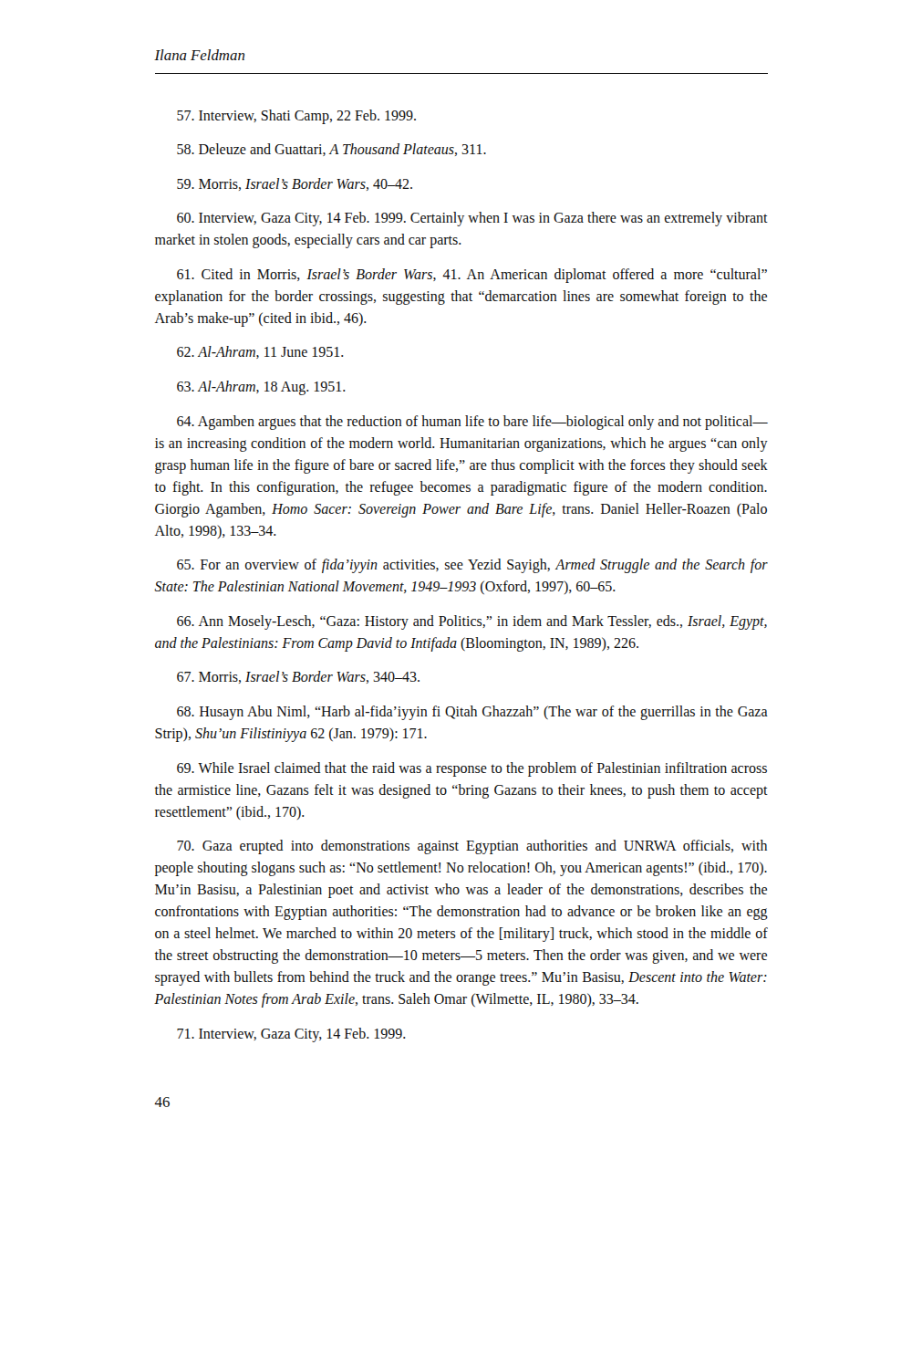Ilana Feldman
Interview, Shati Camp, 22 Feb. 1999.
Deleuze and Guattari, A Thousand Plateaus, 311.
Morris, Israel’s Border Wars, 40–42.
Interview, Gaza City, 14 Feb. 1999. Certainly when I was in Gaza there was an extremely vibrant market in stolen goods, especially cars and car parts.
Cited in Morris, Israel’s Border Wars, 41. An American diplomat offered a more “cultural” explanation for the border crossings, suggesting that “demarcation lines are somewhat foreign to the Arab’s make-up” (cited in ibid., 46).
Al-Ahram, 11 June 1951.
Al-Ahram, 18 Aug. 1951.
Agamben argues that the reduction of human life to bare life—biological only and not political—is an increasing condition of the modern world. Humanitarian organizations, which he argues “can only grasp human life in the figure of bare or sacred life,” are thus complicit with the forces they should seek to fight. In this configuration, the refugee becomes a paradigmatic figure of the modern condition. Giorgio Agamben, Homo Sacer: Sovereign Power and Bare Life, trans. Daniel Heller-Roazen (Palo Alto, 1998), 133–34.
For an overview of fida’iyyin activities, see Yezid Sayigh, Armed Struggle and the Search for State: The Palestinian National Movement, 1949–1993 (Oxford, 1997), 60–65.
Ann Mosely-Lesch, “Gaza: History and Politics,” in idem and Mark Tessler, eds., Israel, Egypt, and the Palestinians: From Camp David to Intifada (Bloomington, IN, 1989), 226.
Morris, Israel’s Border Wars, 340–43.
Husayn Abu Niml, “Harb al-fida’iyyin fi Qitah Ghazzah” (The war of the guerrillas in the Gaza Strip), Shu’un Filistiniyya 62 (Jan. 1979): 171.
While Israel claimed that the raid was a response to the problem of Palestinian infiltration across the armistice line, Gazans felt it was designed to “bring Gazans to their knees, to push them to accept resettlement” (ibid., 170).
Gaza erupted into demonstrations against Egyptian authorities and UNRWA officials, with people shouting slogans such as: “No settlement! No relocation! Oh, you American agents!” (ibid., 170). Mu’in Basisu, a Palestinian poet and activist who was a leader of the demonstrations, describes the confrontations with Egyptian authorities: “The demonstration had to advance or be broken like an egg on a steel helmet. We marched to within 20 meters of the [military] truck, which stood in the middle of the street obstructing the demonstration—10 meters—5 meters. Then the order was given, and we were sprayed with bullets from behind the truck and the orange trees.” Mu’in Basisu, Descent into the Water: Palestinian Notes from Arab Exile, trans. Saleh Omar (Wilmette, IL, 1980), 33–34.
Interview, Gaza City, 14 Feb. 1999.
46